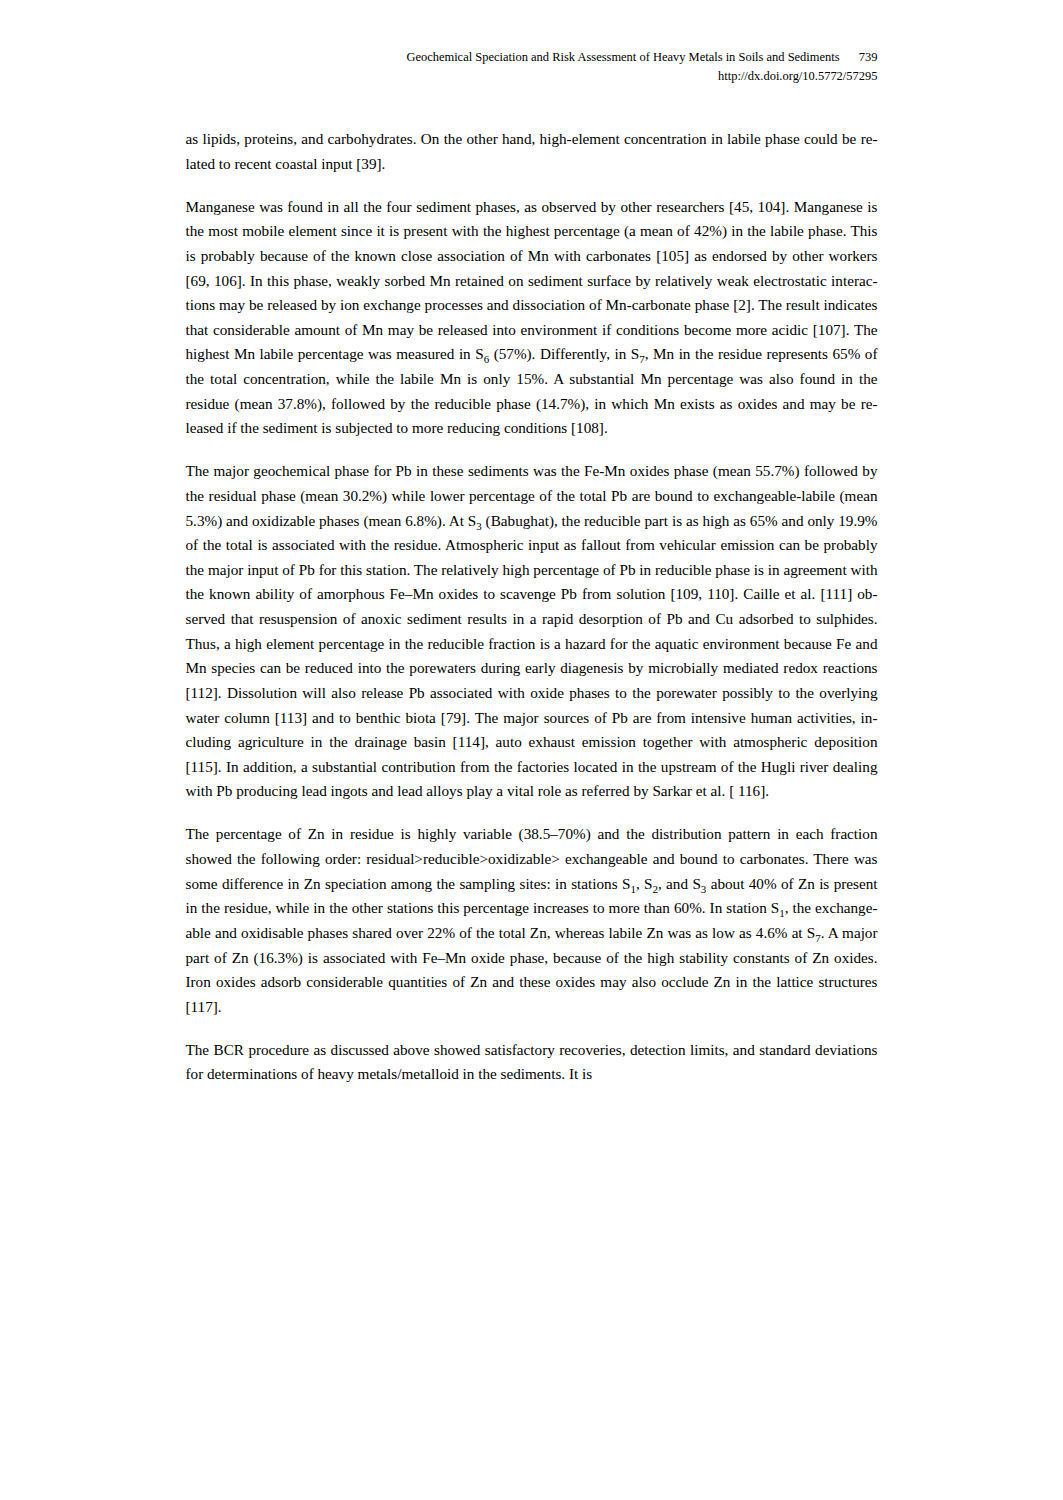Geochemical Speciation and Risk Assessment of Heavy Metals in Soils and Sediments739 http://dx.doi.org/10.5772/57295
as lipids, proteins, and carbohydrates. On the other hand, high-element concentration in labile phase could be related to recent coastal input [39].
Manganese was found in all the four sediment phases, as observed by other researchers [45, 104]. Manganese is the most mobile element since it is present with the highest percentage (a mean of 42%) in the labile phase. This is probably because of the known close association of Mn with carbonates [105] as endorsed by other workers [69, 106]. In this phase, weakly sorbed Mn retained on sediment surface by relatively weak electrostatic interactions may be released by ion exchange processes and dissociation of Mn-carbonate phase [2]. The result indicates that considerable amount of Mn may be released into environment if conditions become more acidic [107]. The highest Mn labile percentage was measured in S6 (57%). Differently, in S7, Mn in the residue represents 65% of the total concentration, while the labile Mn is only 15%. A substantial Mn percentage was also found in the residue (mean 37.8%), followed by the reducible phase (14.7%), in which Mn exists as oxides and may be released if the sediment is subjected to more reducing conditions [108].
The major geochemical phase for Pb in these sediments was the Fe-Mn oxides phase (mean 55.7%) followed by the residual phase (mean 30.2%) while lower percentage of the total Pb are bound to exchangeable-labile (mean 5.3%) and oxidizable phases (mean 6.8%). At S3 (Babughat), the reducible part is as high as 65% and only 19.9% of the total is associated with the residue. Atmospheric input as fallout from vehicular emission can be probably the major input of Pb for this station. The relatively high percentage of Pb in reducible phase is in agreement with the known ability of amorphous Fe–Mn oxides to scavenge Pb from solution [109, 110]. Caille et al. [111] observed that resuspension of anoxic sediment results in a rapid desorption of Pb and Cu adsorbed to sulphides. Thus, a high element percentage in the reducible fraction is a hazard for the aquatic environment because Fe and Mn species can be reduced into the porewaters during early diagenesis by microbially mediated redox reactions [112]. Dissolution will also release Pb associated with oxide phases to the porewater possibly to the overlying water column [113] and to benthic biota [79]. The major sources of Pb are from intensive human activities, including agriculture in the drainage basin [114], auto exhaust emission together with atmospheric deposition [115]. In addition, a substantial contribution from the factories located in the upstream of the Hugli river dealing with Pb producing lead ingots and lead alloys play a vital role as referred by Sarkar et al. [ 116].
The percentage of Zn in residue is highly variable (38.5–70%) and the distribution pattern in each fraction showed the following order: residual>reducible>oxidizable> exchangeable and bound to carbonates. There was some difference in Zn speciation among the sampling sites: in stations S1, S2, and S3 about 40% of Zn is present in the residue, while in the other stations this percentage increases to more than 60%. In station S1, the exchangeable and oxidisable phases shared over 22% of the total Zn, whereas labile Zn was as low as 4.6% at S7. A major part of Zn (16.3%) is associated with Fe–Mn oxide phase, because of the high stability constants of Zn oxides. Iron oxides adsorb considerable quantities of Zn and these oxides may also occlude Zn in the lattice structures [117].
The BCR procedure as discussed above showed satisfactory recoveries, detection limits, and standard deviations for determinations of heavy metals/metalloid in the sediments. It is